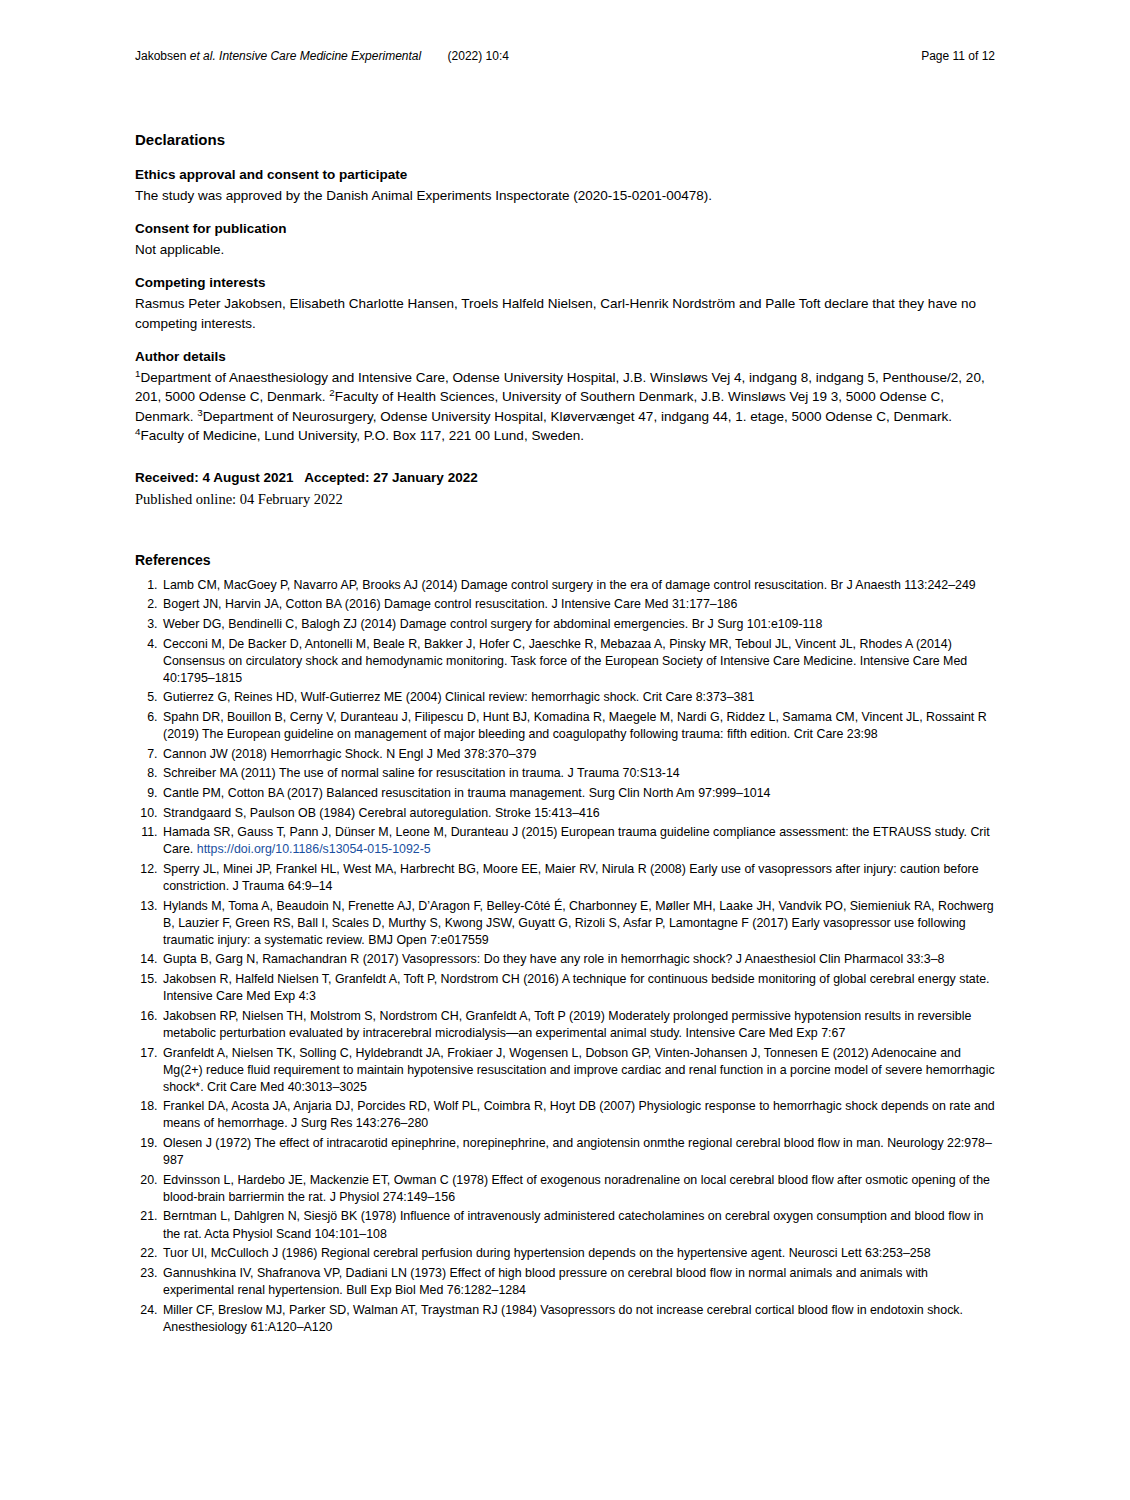Jakobsen et al. Intensive Care Medicine Experimental(2022) 10:4
Page 11 of 12
Declarations
Ethics approval and consent to participate
The study was approved by the Danish Animal Experiments Inspectorate (2020-15-0201-00478).
Consent for publication
Not applicable.
Competing interests
Rasmus Peter Jakobsen, Elisabeth Charlotte Hansen, Troels Halfeld Nielsen, Carl-Henrik Nordström and Palle Toft declare that they have no competing interests.
Author details
1Department of Anaesthesiology and Intensive Care, Odense University Hospital, J.B. Winsløws Vej 4, indgang 8, indgang 5, Penthouse/2, 20, 201, 5000 Odense C, Denmark. 2Faculty of Health Sciences, University of Southern Denmark, J.B. Winsløws Vej 19 3, 5000 Odense C, Denmark. 3Department of Neurosurgery, Odense University Hospital, Kløvervænget 47, indgang 44, 1. etage, 5000 Odense C, Denmark. 4Faculty of Medicine, Lund University, P.O. Box 117, 221 00 Lund, Sweden.
Received: 4 August 2021 Accepted: 27 January 2022
Published online: 04 February 2022
References
Lamb CM, MacGoey P, Navarro AP, Brooks AJ (2014) Damage control surgery in the era of damage control resuscitation. Br J Anaesth 113:242–249
Bogert JN, Harvin JA, Cotton BA (2016) Damage control resuscitation. J Intensive Care Med 31:177–186
Weber DG, Bendinelli C, Balogh ZJ (2014) Damage control surgery for abdominal emergencies. Br J Surg 101:e109-118
Cecconi M, De Backer D, Antonelli M, Beale R, Bakker J, Hofer C, Jaeschke R, Mebazaa A, Pinsky MR, Teboul JL, Vincent JL, Rhodes A (2014) Consensus on circulatory shock and hemodynamic monitoring. Task force of the European Society of Intensive Care Medicine. Intensive Care Med 40:1795–1815
Gutierrez G, Reines HD, Wulf-Gutierrez ME (2004) Clinical review: hemorrhagic shock. Crit Care 8:373–381
Spahn DR, Bouillon B, Cerny V, Duranteau J, Filipescu D, Hunt BJ, Komadina R, Maegele M, Nardi G, Riddez L, Samama CM, Vincent JL, Rossaint R (2019) The European guideline on management of major bleeding and coagulopathy following trauma: fifth edition. Crit Care 23:98
Cannon JW (2018) Hemorrhagic Shock. N Engl J Med 378:370–379
Schreiber MA (2011) The use of normal saline for resuscitation in trauma. J Trauma 70:S13-14
Cantle PM, Cotton BA (2017) Balanced resuscitation in trauma management. Surg Clin North Am 97:999–1014
Strandgaard S, Paulson OB (1984) Cerebral autoregulation. Stroke 15:413–416
Hamada SR, Gauss T, Pann J, Dünser M, Leone M, Duranteau J (2015) European trauma guideline compliance assessment: the ETRAUSS study. Crit Care. https://doi.org/10.1186/s13054-015-1092-5
Sperry JL, Minei JP, Frankel HL, West MA, Harbrecht BG, Moore EE, Maier RV, Nirula R (2008) Early use of vasopressors after injury: caution before constriction. J Trauma 64:9–14
Hylands M, Toma A, Beaudoin N, Frenette AJ, D’Aragon F, Belley-Côté É, Charbonney E, Møller MH, Laake JH, Vandvik PO, Siemieniuk RA, Rochwerg B, Lauzier F, Green RS, Ball I, Scales D, Murthy S, Kwong JSW, Guyatt G, Rizoli S, Asfar P, Lamontagne F (2017) Early vasopressor use following traumatic injury: a systematic review. BMJ Open 7:e017559
Gupta B, Garg N, Ramachandran R (2017) Vasopressors: Do they have any role in hemorrhagic shock? J Anaesthesiol Clin Pharmacol 33:3–8
Jakobsen R, Halfeld Nielsen T, Granfeldt A, Toft P, Nordstrom CH (2016) A technique for continuous bedside monitoring of global cerebral energy state. Intensive Care Med Exp 4:3
Jakobsen RP, Nielsen TH, Molstrom S, Nordstrom CH, Granfeldt A, Toft P (2019) Moderately prolonged permissive hypotension results in reversible metabolic perturbation evaluated by intracerebral microdialysis—an experimental animal study. Intensive Care Med Exp 7:67
Granfeldt A, Nielsen TK, Solling C, Hyldebrandt JA, Frokiaer J, Wogensen L, Dobson GP, Vinten-Johansen J, Tonnesen E (2012) Adenocaine and Mg(2+) reduce fluid requirement to maintain hypotensive resuscitation and improve cardiac and renal function in a porcine model of severe hemorrhagic shock*. Crit Care Med 40:3013–3025
Frankel DA, Acosta JA, Anjaria DJ, Porcides RD, Wolf PL, Coimbra R, Hoyt DB (2007) Physiologic response to hemorrhagic shock depends on rate and means of hemorrhage. J Surg Res 143:276–280
Olesen J (1972) The effect of intracarotid epinephrine, norepinephrine, and angiotensin onmthe regional cerebral blood flow in man. Neurology 22:978–987
Edvinsson L, Hardebo JE, Mackenzie ET, Owman C (1978) Effect of exogenous noradrenaline on local cerebral blood flow after osmotic opening of the blood-brain barriermin the rat. J Physiol 274:149–156
Berntman L, Dahlgren N, Siesjö BK (1978) Influence of intravenously administered catecholamines on cerebral oxygen consumption and blood flow in the rat. Acta Physiol Scand 104:101–108
Tuor UI, McCulloch J (1986) Regional cerebral perfusion during hypertension depends on the hypertensive agent. Neurosci Lett 63:253–258
Gannushkina IV, Shafranova VP, Dadiani LN (1973) Effect of high blood pressure on cerebral blood flow in normal animals and animals with experimental renal hypertension. Bull Exp Biol Med 76:1282–1284
Miller CF, Breslow MJ, Parker SD, Walman AT, Traystman RJ (1984) Vasopressors do not increase cerebral cortical blood flow in endotoxin shock. Anesthesiology 61:A120–A120